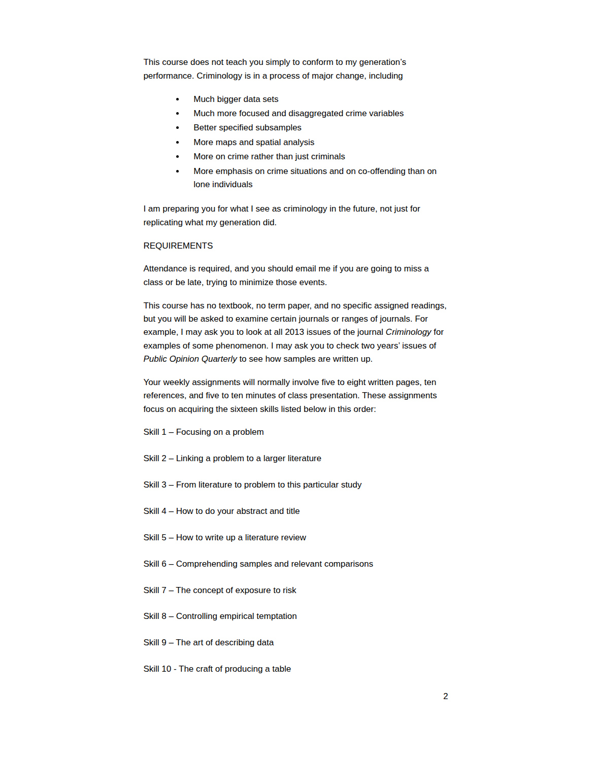This course does not teach you simply to conform to my generation’s performance. Criminology is in a process of major change, including
Much bigger data sets
Much more focused and disaggregated crime variables
Better specified subsamples
More maps and spatial analysis
More on crime rather than just criminals
More emphasis on crime situations and on co-offending than on lone individuals
I am preparing you for what I see as criminology in the future, not just for replicating what my generation did.
REQUIREMENTS
Attendance is required, and you should email me if you are going to miss a class or be late, trying to minimize those events.
This course has no textbook, no term paper, and no specific assigned readings, but you will be asked to examine certain journals or ranges of journals. For example, I may ask you to look at all 2013 issues of the journal Criminology for examples of some phenomenon. I may ask you to check two years’ issues of Public Opinion Quarterly to see how samples are written up.
Your weekly assignments will normally involve five to eight written pages, ten references, and five to ten minutes of class presentation. These assignments focus on acquiring the sixteen skills listed below in this order:
Skill 1 – Focusing on a problem
Skill 2 – Linking a problem to a larger literature
Skill 3 – From literature to problem to this particular study
Skill 4 – How to do your abstract and title
Skill 5 – How to write up a literature review
Skill 6 – Comprehending samples and relevant comparisons
Skill 7 – The concept of exposure to risk
Skill 8 – Controlling empirical temptation
Skill 9 – The art of describing data
Skill 10 - The craft of producing a table
2